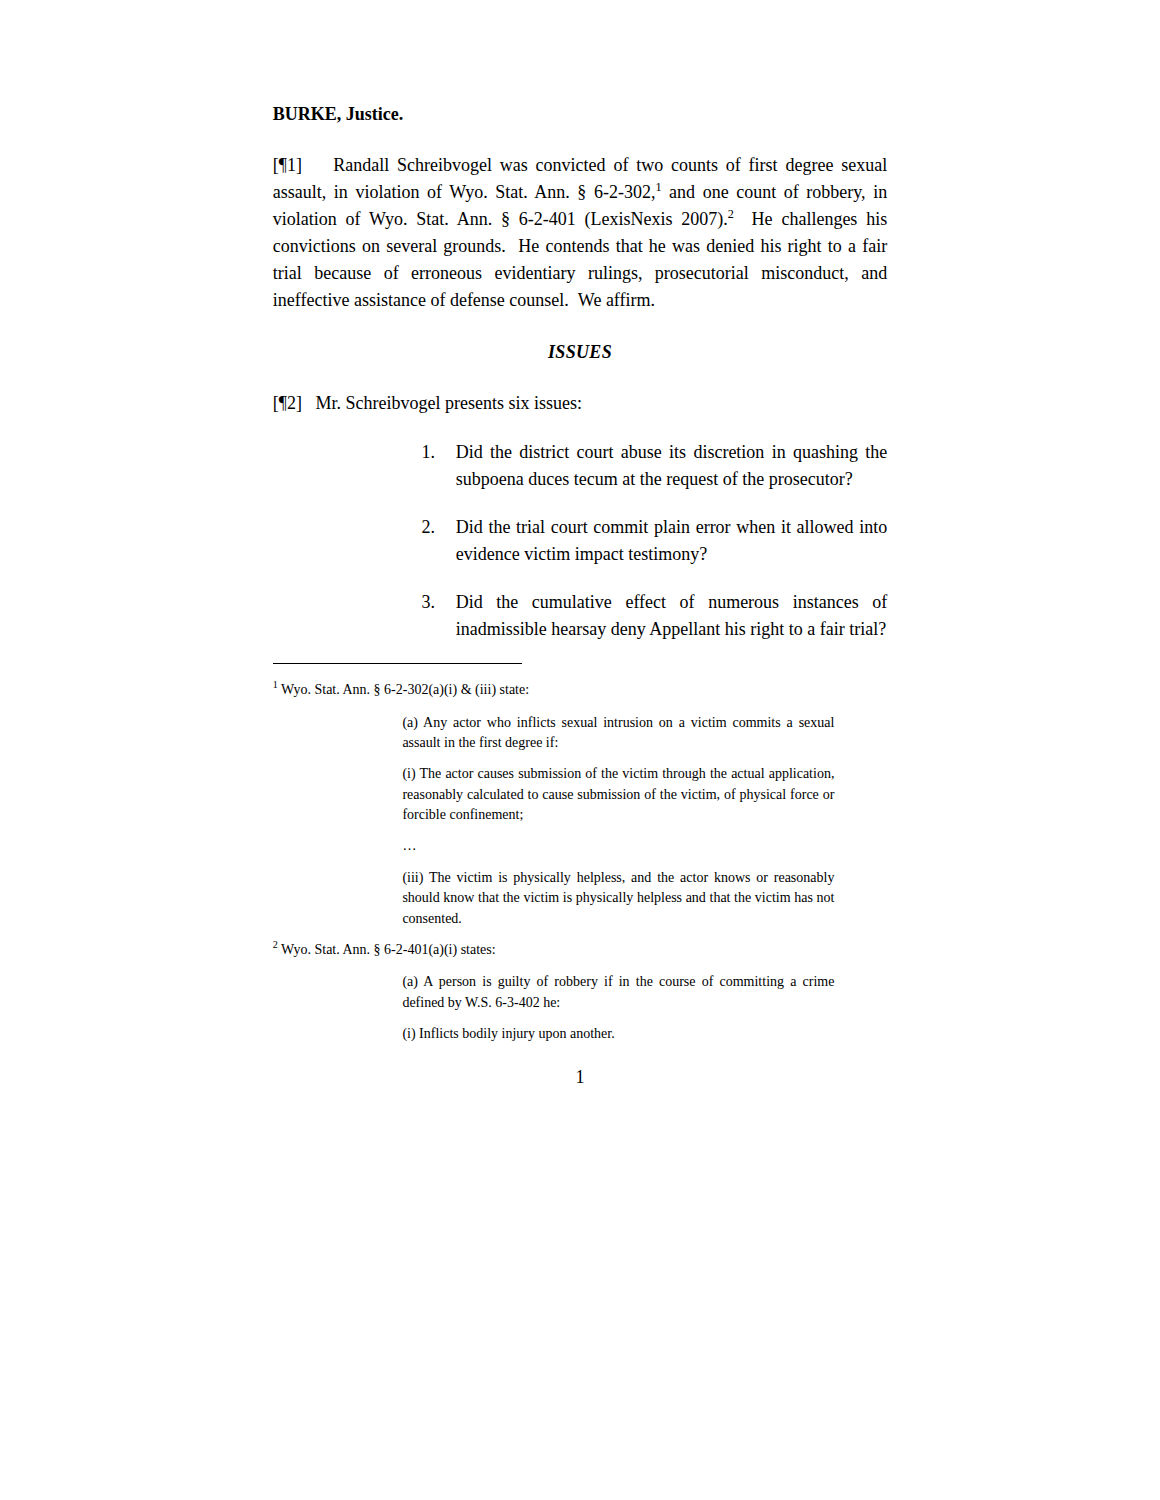BURKE, Justice.
[¶1] Randall Schreibvogel was convicted of two counts of first degree sexual assault, in violation of Wyo. Stat. Ann. § 6-2-302,1 and one count of robbery, in violation of Wyo. Stat. Ann. § 6-2-401 (LexisNexis 2007).2 He challenges his convictions on several grounds. He contends that he was denied his right to a fair trial because of erroneous evidentiary rulings, prosecutorial misconduct, and ineffective assistance of defense counsel. We affirm.
ISSUES
[¶2] Mr. Schreibvogel presents six issues:
1. Did the district court abuse its discretion in quashing the subpoena duces tecum at the request of the prosecutor?
2. Did the trial court commit plain error when it allowed into evidence victim impact testimony?
3. Did the cumulative effect of numerous instances of inadmissible hearsay deny Appellant his right to a fair trial?
1 Wyo. Stat. Ann. § 6-2-302(a)(i) & (iii) state:
(a) Any actor who inflicts sexual intrusion on a victim commits a sexual assault in the first degree if:
(i) The actor causes submission of the victim through the actual application, reasonably calculated to cause submission of the victim, of physical force or forcible confinement;
…
(iii) The victim is physically helpless, and the actor knows or reasonably should know that the victim is physically helpless and that the victim has not consented.
2 Wyo. Stat. Ann. § 6-2-401(a)(i) states:
(a) A person is guilty of robbery if in the course of committing a crime defined by W.S. 6-3-402 he:
(i) Inflicts bodily injury upon another.
1